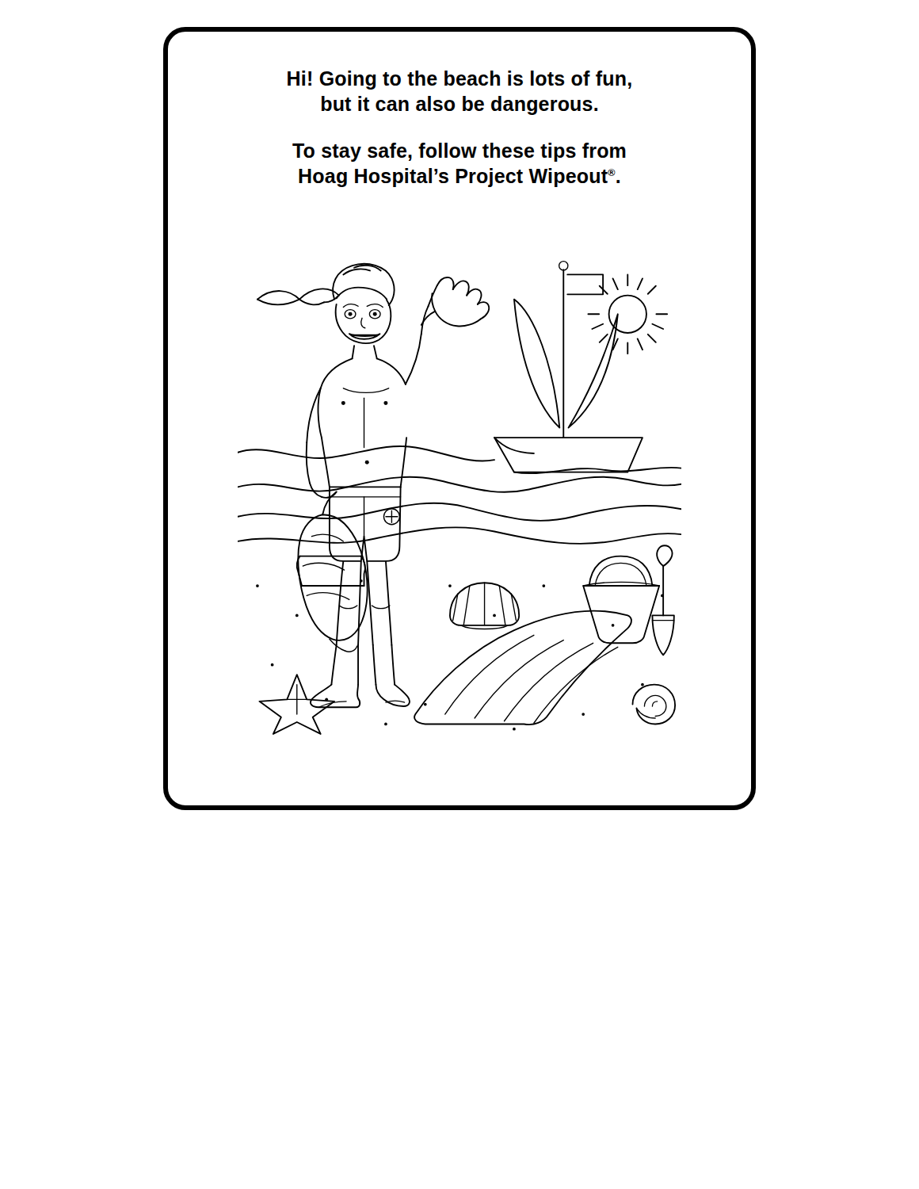Hi! Going to the beach is lots of fun,
but it can also be dangerous.
To stay safe, follow these tips from
Hoag Hospital’s Project Wipeout®.